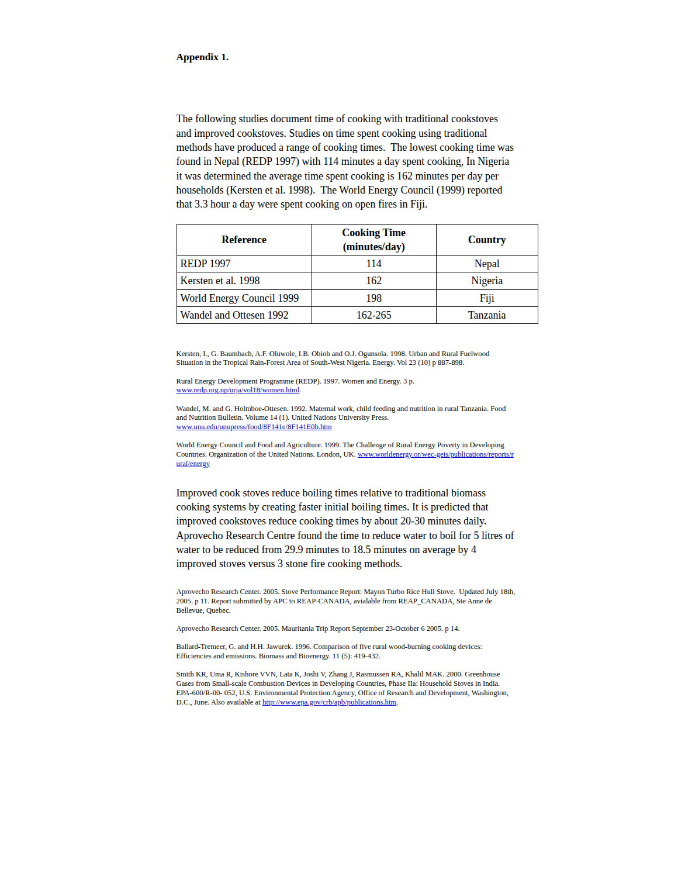Appendix 1.
The following studies document time of cooking with traditional cookstoves and improved cookstoves. Studies on time spent cooking using traditional methods have produced a range of cooking times. The lowest cooking time was found in Nepal (REDP 1997) with 114 minutes a day spent cooking, In Nigeria it was determined the average time spent cooking is 162 minutes per day per households (Kersten et al. 1998). The World Energy Council (1999) reported that 3.3 hour a day were spent cooking on open fires in Fiji.
| Reference | Cooking Time (minutes/day) | Country |
| --- | --- | --- |
| REDP 1997 | 114 | Nepal |
| Kersten et al. 1998 | 162 | Nigeria |
| World Energy Council 1999 | 198 | Fiji |
| Wandel and Ottesen 1992 | 162-265 | Tanzania |
Kersten, I., G. Baumbach, A.F. Oluwole, I.B. Obioh and O.J. Ogunsola. 1998. Urban and Rural Fuelwood Situation in the Tropical Rain-Forest Area of South-West Nigeria. Energy. Vol 23 (10) p 887-898.
Rural Energy Development Programme (REDP). 1997. Women and Energy. 3 p.
www.redp.org.np/urja/vol18/women.html.
Wandel, M. and G. Holmboe-Ottesen. 1992. Maternal work, child feeding and nutrition in rural Tanzania. Food and Nutrition Bulletin. Volume 14 (1). United Nations University Press.
www.unu.edu/unupress/food/8F141e/8F141E0b.htm
World Energy Council and Food and Agriculture. 1999. The Challenge of Rural Energy Poverty in Developing Countries. Organization of the United Nations. London, UK. www.worldenergy.or/wec-geis/publications/reports/rural/energy
Improved cook stoves reduce boiling times relative to traditional biomass cooking systems by creating faster initial boiling times. It is predicted that improved cookstoves reduce cooking times by about 20-30 minutes daily. Aprovecho Research Centre found the time to reduce water to boil for 5 litres of water to be reduced from 29.9 minutes to 18.5 minutes on average by 4 improved stoves versus 3 stone fire cooking methods.
Aprovecho Research Center. 2005. Stove Performance Report: Mayon Turbo Rice Hull Stove. Updated July 18th, 2005. p 11. Report submitted by APC to REAP-CANADA, avialable from REAP_CANADA, Ste Anne de Bellevue, Quebec.
Aprovecho Research Center. 2005. Mauritania Trip Report September 23-October 6 2005. p 14.
Ballard-Tremeer, G. and H.H. Jawurek. 1996. Comparison of five rural wood-burning cooking devices: Efficiencies and emissions. Biomass and Bioenergy. 11 (5): 419-432.
Smith KR, Uma R, Kishore VVN, Lata K, Joshi V, Zhang J, Rasmussen RA, Khalil MAK. 2000. Greenhouse Gases from Small-scale Combustion Devices in Developing Countries, Phase IIa: Household Stoves in India. EPA-600/R-00- 052, U.S. Environmental Protection Agency, Office of Research and Development, Washington, D.C., June. Also available at http://www.epa.gov/crb/apb/publications.htm.